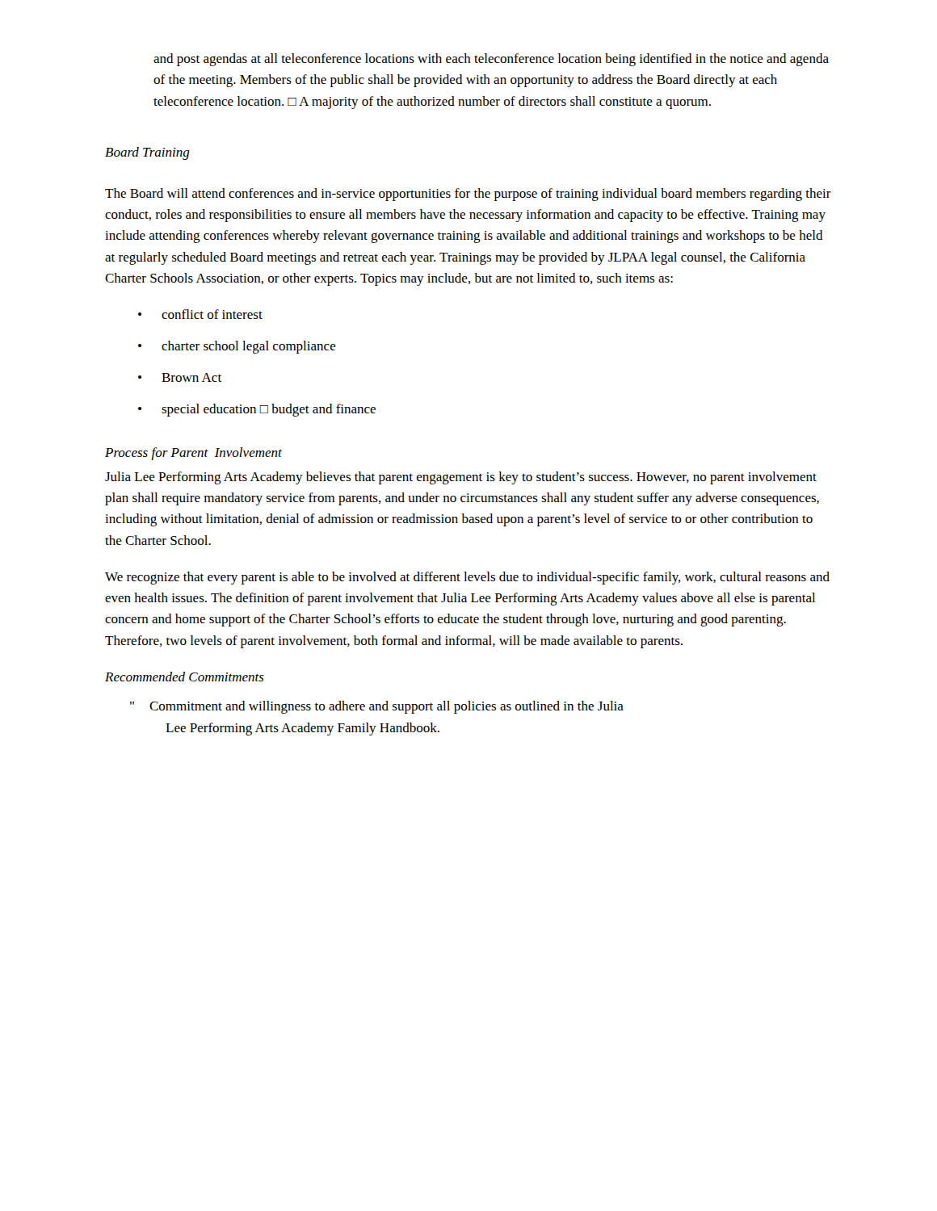and post agendas at all teleconference locations with each teleconference location being identified in the notice and agenda of the meeting. Members of the public shall be provided with an opportunity to address the Board directly at each teleconference location. □ A majority of the authorized number of directors shall constitute a quorum.
Board Training
The Board will attend conferences and in-service opportunities for the purpose of training individual board members regarding their conduct, roles and responsibilities to ensure all members have the necessary information and capacity to be effective. Training may include attending conferences whereby relevant governance training is available and additional trainings and workshops to be held at regularly scheduled Board meetings and retreat each year. Trainings may be provided by JLPAA legal counsel, the California Charter Schools Association, or other experts. Topics may include, but are not limited to, such items as:
conflict of interest
charter school legal compliance
Brown Act
special education □ budget and finance
Process for Parent Involvement
Julia Lee Performing Arts Academy believes that parent engagement is key to student’s success. However, no parent involvement plan shall require mandatory service from parents, and under no circumstances shall any student suffer any adverse consequences, including without limitation, denial of admission or readmission based upon a parent’s level of service to or other contribution to the Charter School.
We recognize that every parent is able to be involved at different levels due to individual-specific family, work, cultural reasons and even health issues. The definition of parent involvement that Julia Lee Performing Arts Academy values above all else is parental concern and home support of the Charter School’s efforts to educate the student through love, nurturing and good parenting. Therefore, two levels of parent involvement, both formal and informal, will be made available to parents.
Recommended Commitments
Commitment and willingness to adhere and support all policies as outlined in the Julia Lee Performing Arts Academy Family Handbook.